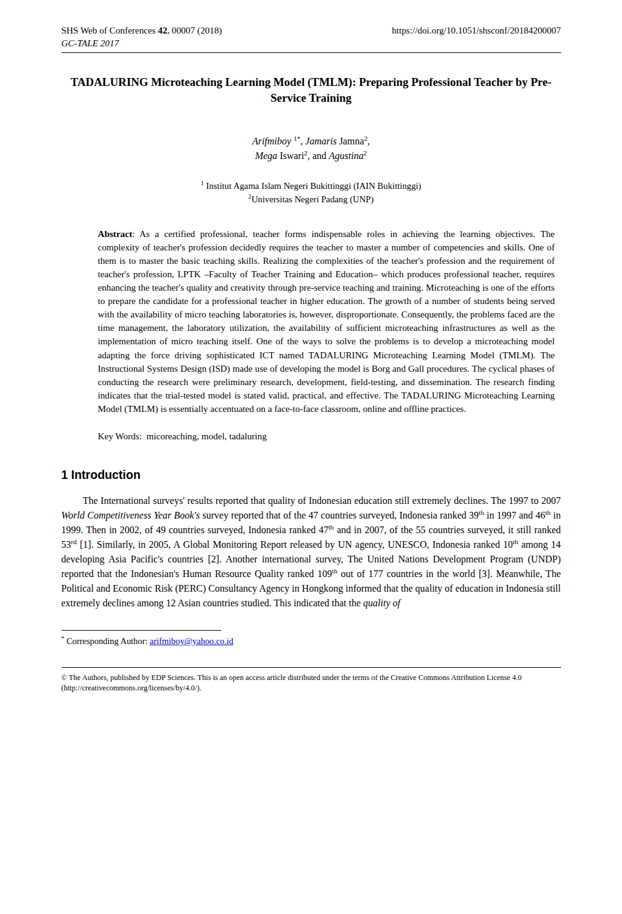SHS Web of Conferences 42, 00007 (2018) GC-TALE 2017
https://doi.org/10.1051/shsconf/20184200007
TADALURING Microteaching Learning Model (TMLM): Preparing Professional Teacher by Pre-Service Training
Arifmiboy 1*, Jamaris Jamna2,
Mega Iswari2, and Agustina2
1 Institut Agama Islam Negeri Bukittinggi (IAIN Bukittinggi)
2Universitas Negeri Padang (UNP)
Abstract: As a certified professional, teacher forms indispensable roles in achieving the learning objectives. The complexity of teacher's profession decidedly requires the teacher to master a number of competencies and skills. One of them is to master the basic teaching skills. Realizing the complexities of the teacher's profession and the requirement of teacher's profession, LPTK –Faculty of Teacher Training and Education– which produces professional teacher, requires enhancing the teacher's quality and creativity through pre-service teaching and training. Microteaching is one of the efforts to prepare the candidate for a professional teacher in higher education. The growth of a number of students being served with the availability of micro teaching laboratories is, however, disproportionate. Consequently, the problems faced are the time management, the laboratory utilization, the availability of sufficient microteaching infrastructures as well as the implementation of micro teaching itself. One of the ways to solve the problems is to develop a microteaching model adapting the force driving sophisticated ICT named TADALURING Microteaching Learning Model (TMLM). The Instructional Systems Design (ISD) made use of developing the model is Borg and Gall procedures. The cyclical phases of conducting the research were preliminary research, development, field-testing, and dissemination. The research finding indicates that the trial-tested model is stated valid, practical, and effective. The TADALURING Microteaching Learning Model (TMLM) is essentially accentuated on a face-to-face classroom, online and offline practices.
Key Words: micoreaching, model, tadaluring
1 Introduction
The International surveys' results reported that quality of Indonesian education still extremely declines. The 1997 to 2007 World Competitiveness Year Book's survey reported that of the 47 countries surveyed, Indonesia ranked 39th in 1997 and 46th in 1999. Then in 2002, of 49 countries surveyed, Indonesia ranked 47th and in 2007, of the 55 countries surveyed, it still ranked 53rd [1]. Similarly, in 2005, A Global Monitoring Report released by UN agency, UNESCO, Indonesia ranked 10th among 14 developing Asia Pacific's countries [2]. Another international survey, The United Nations Development Program (UNDP) reported that the Indonesian's Human Resource Quality ranked 109th out of 177 countries in the world [3]. Meanwhile, The Political and Economic Risk (PERC) Consultancy Agency in Hongkong informed that the quality of education in Indonesia still extremely declines among 12 Asian countries studied. This indicated that the quality of
* Corresponding Author: arifmiboy@yahoo.co.id
© The Authors, published by EDP Sciences. This is an open access article distributed under the terms of the Creative Commons Attribution License 4.0 (http://creativecommons.org/licenses/by/4.0/).